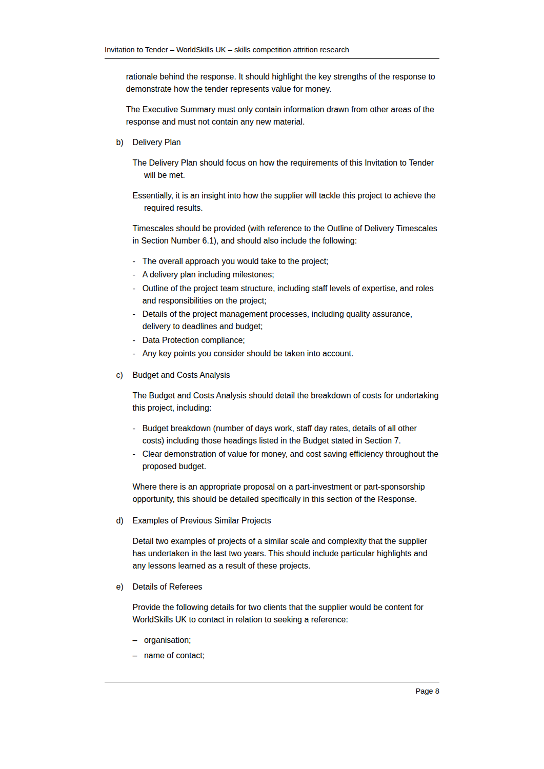Invitation to Tender – WorldSkills UK – skills competition attrition research
rationale behind the response. It should highlight the key strengths of the response to demonstrate how the tender represents value for money.
The Executive Summary must only contain information drawn from other areas of the response and must not contain any new material.
Delivery Plan
The Delivery Plan should focus on how the requirements of this Invitation to Tender will be met.
Essentially, it is an insight into how the supplier will tackle this project to achieve the required results.
Timescales should be provided (with reference to the Outline of Delivery Timescales in Section Number 6.1), and should also include the following:
The overall approach you would take to the project;
A delivery plan including milestones;
Outline of the project team structure, including staff levels of expertise, and roles and responsibilities on the project;
Details of the project management processes, including quality assurance, delivery to deadlines and budget;
Data Protection compliance;
Any key points you consider should be taken into account.
Budget and Costs Analysis
The Budget and Costs Analysis should detail the breakdown of costs for undertaking this project, including:
Budget breakdown (number of days work, staff day rates, details of all other costs) including those headings listed in the Budget stated in Section 7.
Clear demonstration of value for money, and cost saving efficiency throughout the proposed budget.
Where there is an appropriate proposal on a part-investment or part-sponsorship opportunity, this should be detailed specifically in this section of the Response.
Examples of Previous Similar Projects
Detail two examples of projects of a similar scale and complexity that the supplier has undertaken in the last two years. This should include particular highlights and any lessons learned as a result of these projects.
Details of Referees
Provide the following details for two clients that the supplier would be content for WorldSkills UK to contact in relation to seeking a reference:
organisation;
name of contact;
Page 8